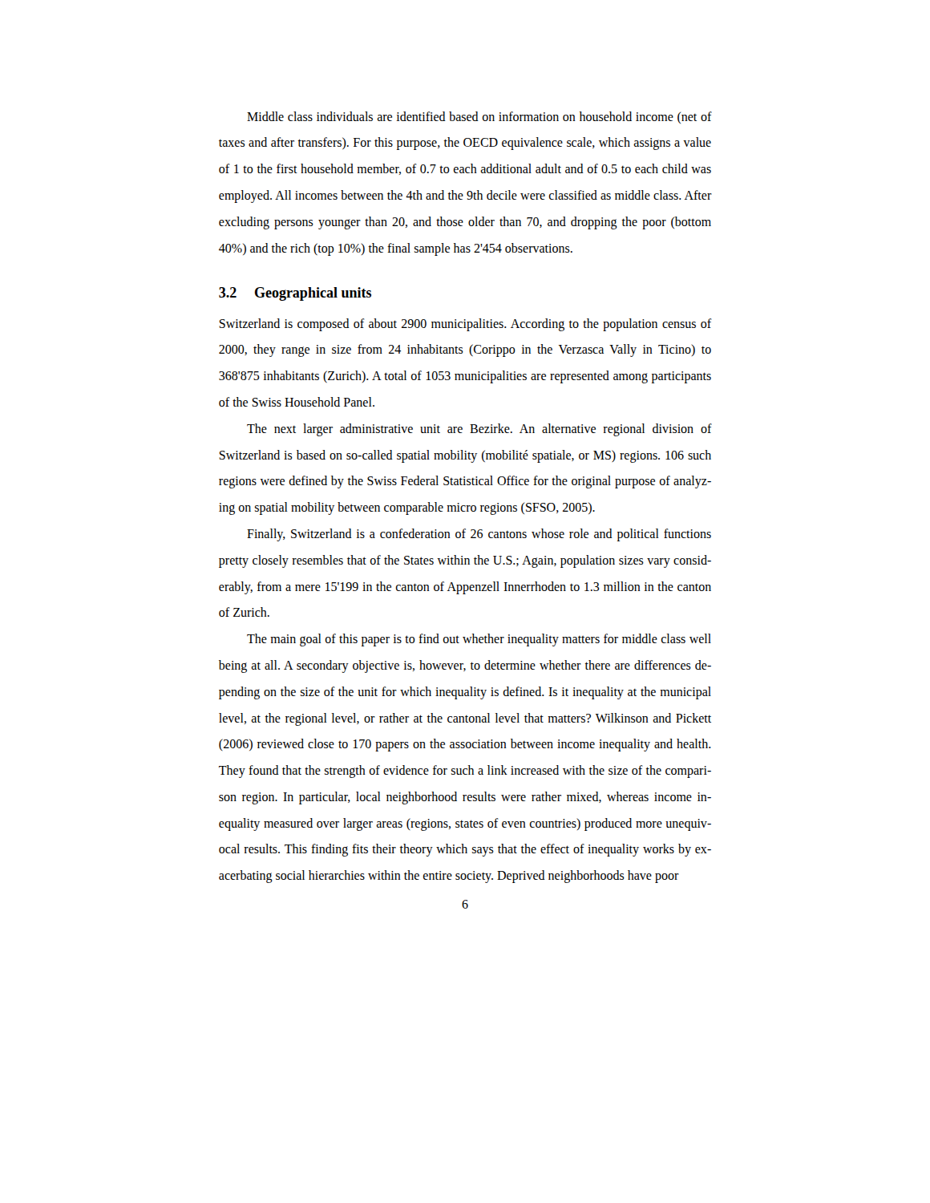Middle class individuals are identified based on information on household income (net of taxes and after transfers). For this purpose, the OECD equivalence scale, which assigns a value of 1 to the first household member, of 0.7 to each additional adult and of 0.5 to each child was employed. All incomes between the 4th and the 9th decile were classified as middle class. After excluding persons younger than 20, and those older than 70, and dropping the poor (bottom 40%) and the rich (top 10%) the final sample has 2'454 observations.
3.2 Geographical units
Switzerland is composed of about 2900 municipalities. According to the population census of 2000, they range in size from 24 inhabitants (Corippo in the Verzasca Vally in Ticino) to 368'875 inhabitants (Zurich). A total of 1053 municipalities are represented among participants of the Swiss Household Panel.
The next larger administrative unit are Bezirke. An alternative regional division of Switzerland is based on so-called spatial mobility (mobilité spatiale, or MS) regions. 106 such regions were defined by the Swiss Federal Statistical Office for the original purpose of analyzing on spatial mobility between comparable micro regions (SFSO, 2005).
Finally, Switzerland is a confederation of 26 cantons whose role and political functions pretty closely resembles that of the States within the U.S.; Again, population sizes vary considerably, from a mere 15'199 in the canton of Appenzell Innerrhoden to 1.3 million in the canton of Zurich.
The main goal of this paper is to find out whether inequality matters for middle class well being at all. A secondary objective is, however, to determine whether there are differences depending on the size of the unit for which inequality is defined. Is it inequality at the municipal level, at the regional level, or rather at the cantonal level that matters? Wilkinson and Pickett (2006) reviewed close to 170 papers on the association between income inequality and health. They found that the strength of evidence for such a link increased with the size of the comparison region. In particular, local neighborhood results were rather mixed, whereas income inequality measured over larger areas (regions, states of even countries) produced more unequivocal results. This finding fits their theory which says that the effect of inequality works by exacerbating social hierarchies within the entire society. Deprived neighborhoods have poor
6